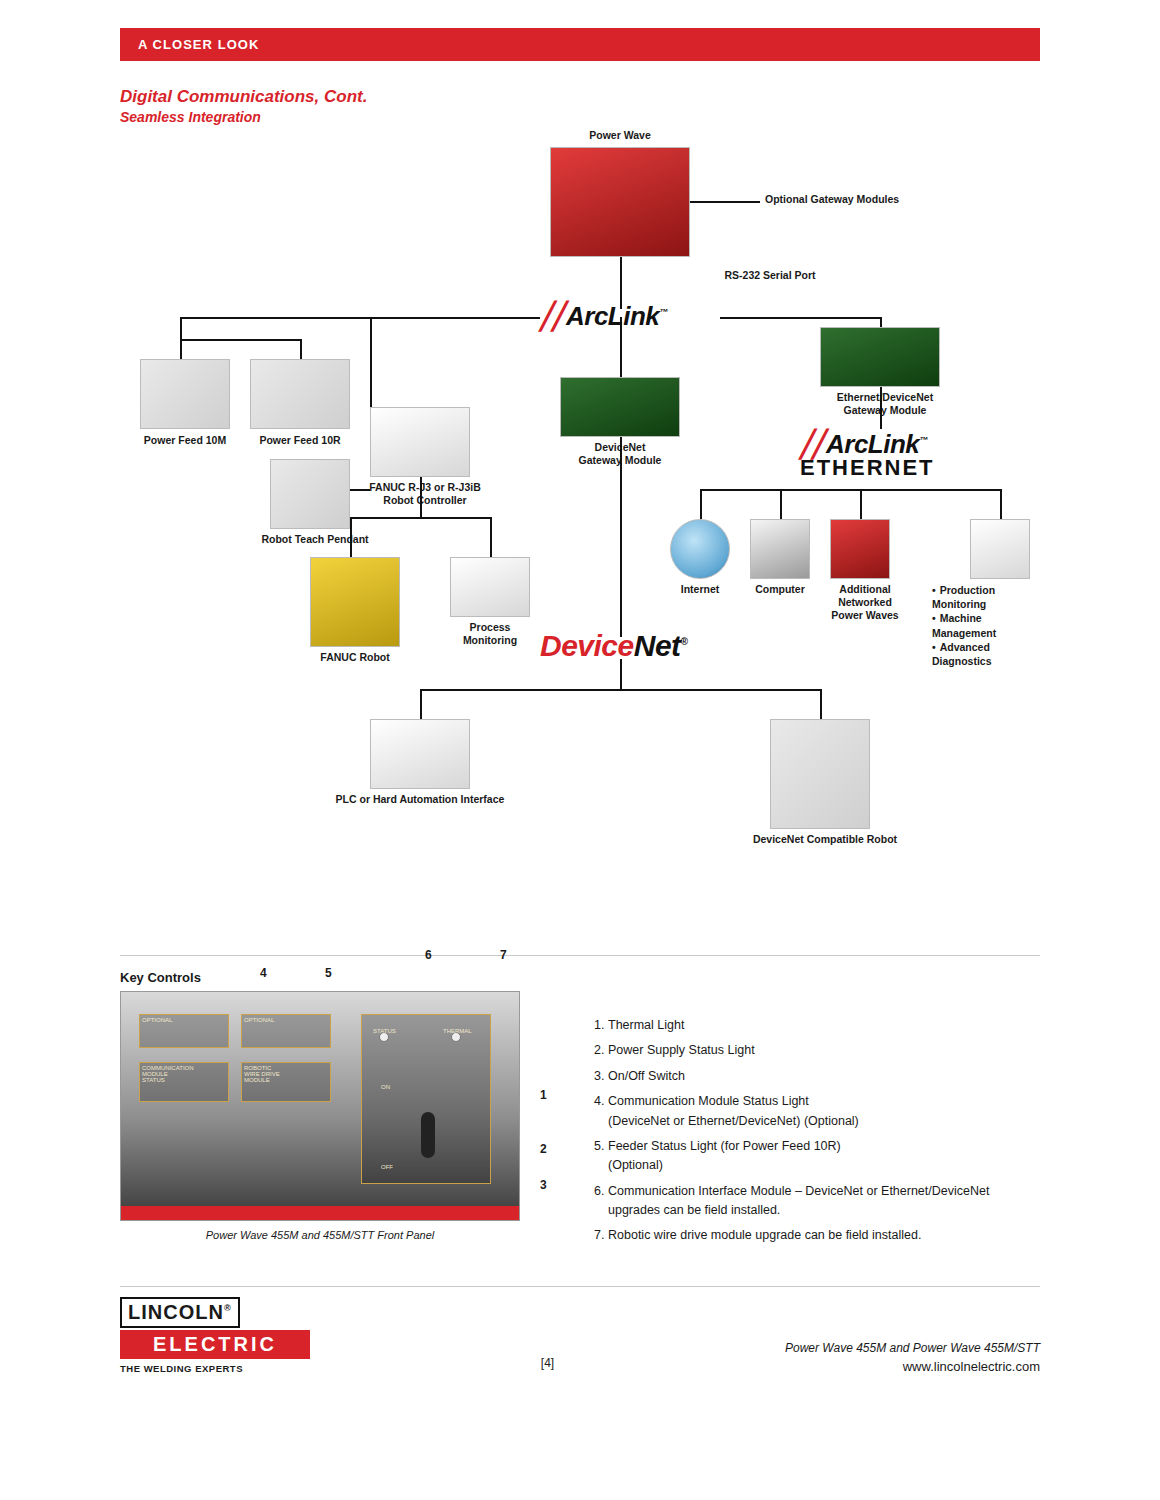A CLOSER LOOK
Digital Communications, Cont.
Seamless Integration
Power Wave
Optional Gateway Modules
RS-232 Serial Port
ArcLink™
Power Feed 10M
Power Feed 10R
FANUC R-J3 or R-J3iB
Robot Controller
Robot Teach Pendant
FANUC Robot
Process
Monitoring
DeviceNet
Gateway Module
Ethernet/DeviceNet
Gateway Module
ArcLink™
ETHERNET
Internet
Computer
Additional
Networked
Power Waves
Production
Monitoring
Machine
Management
Advanced
Diagnostics
Device Net®
PLC or Hard Automation Interface
DeviceNet Compatible Robot
Key Controls
4
5
6
7
OPTIONAL
OPTIONAL
COMMUNICATION
MODULE
STATUS
ROBOTIC
WIRE DRIVE
MODULE
STATUS
THERMAL
ON
OFF
1
2
3
Power Wave 455M and 455M/STT Front Panel
Thermal Light
Power Supply Status Light
On/Off Switch
Communication Module Status Light
(DeviceNet or Ethernet/DeviceNet) (Optional)
Feeder Status Light (for Power Feed 10R)
(Optional)
Communication Interface Module – DeviceNet or Ethernet/DeviceNet upgrades can be field installed.
Robotic wire drive module upgrade can be field installed.
LINCOLN® ELECTRIC
THE WELDING EXPERTS
[4]
Power Wave 455M and Power Wave 455M/STT
www.lincolnelectric.com